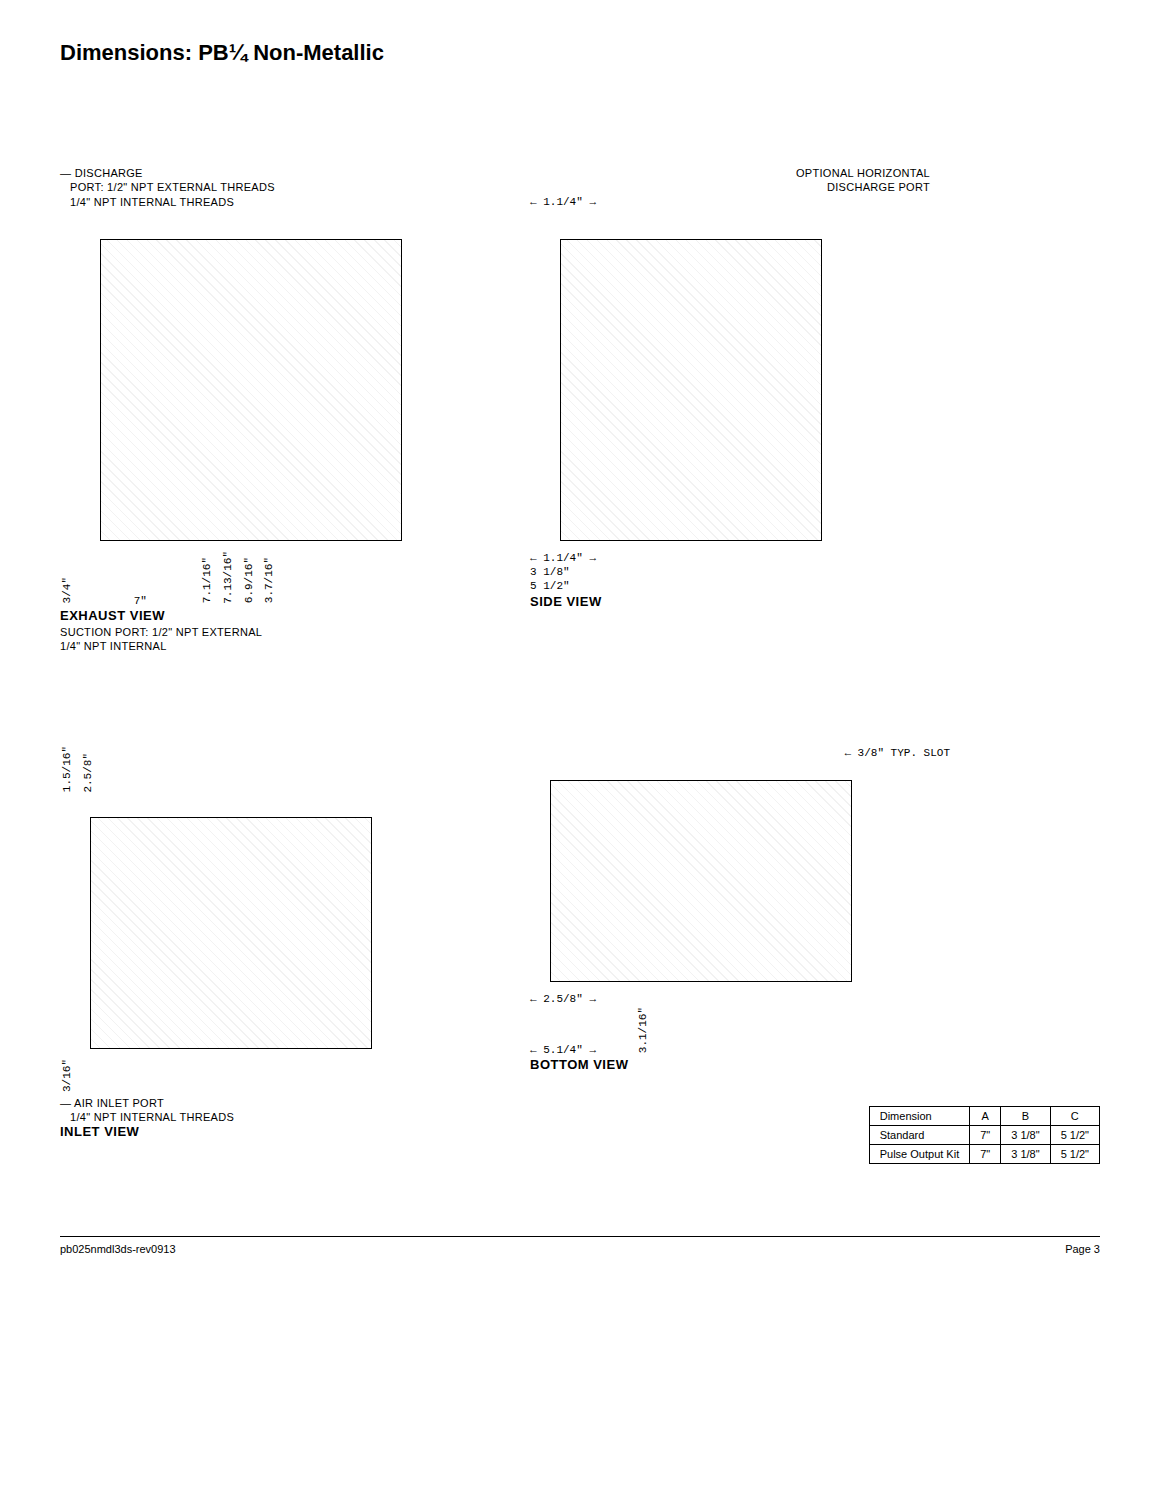Dimensions: PB¼ Non-Metallic
— DISCHARGE
PORT: 1/2" NPT EXTERNAL THREADS
1/4" NPT INTERNAL THREADS
3/4" 7" 7.1/16" 7.13/16" 6.9/16" 3.7/16"
EXHAUST VIEW
SUCTION PORT: 1/2" NPT EXTERNAL
1/4" NPT INTERNAL
OPTIONAL HORIZONTAL
DISCHARGE PORT
← 1.1/4" →
← 1.1/4" →
3 1/8"
5 1/2"
SIDE VIEW
1.5/16" 2.5/8"
3/16"
— AIR INLET PORT
1/4" NPT INTERNAL THREADS
INLET VIEW
← 3/8" TYP. SLOT
← 2.5/8" →
← 5.1/4" → 3.1/16"
BOTTOM VIEW
| Dimension | A | B | C |
| --- | --- | --- | --- |
| Standard | 7" | 3 1/8" | 5 1/2" |
| Pulse Output Kit | 7" | 3 1/8" | 5 1/2" |
pb025nmdl3ds-rev0913 Page 3